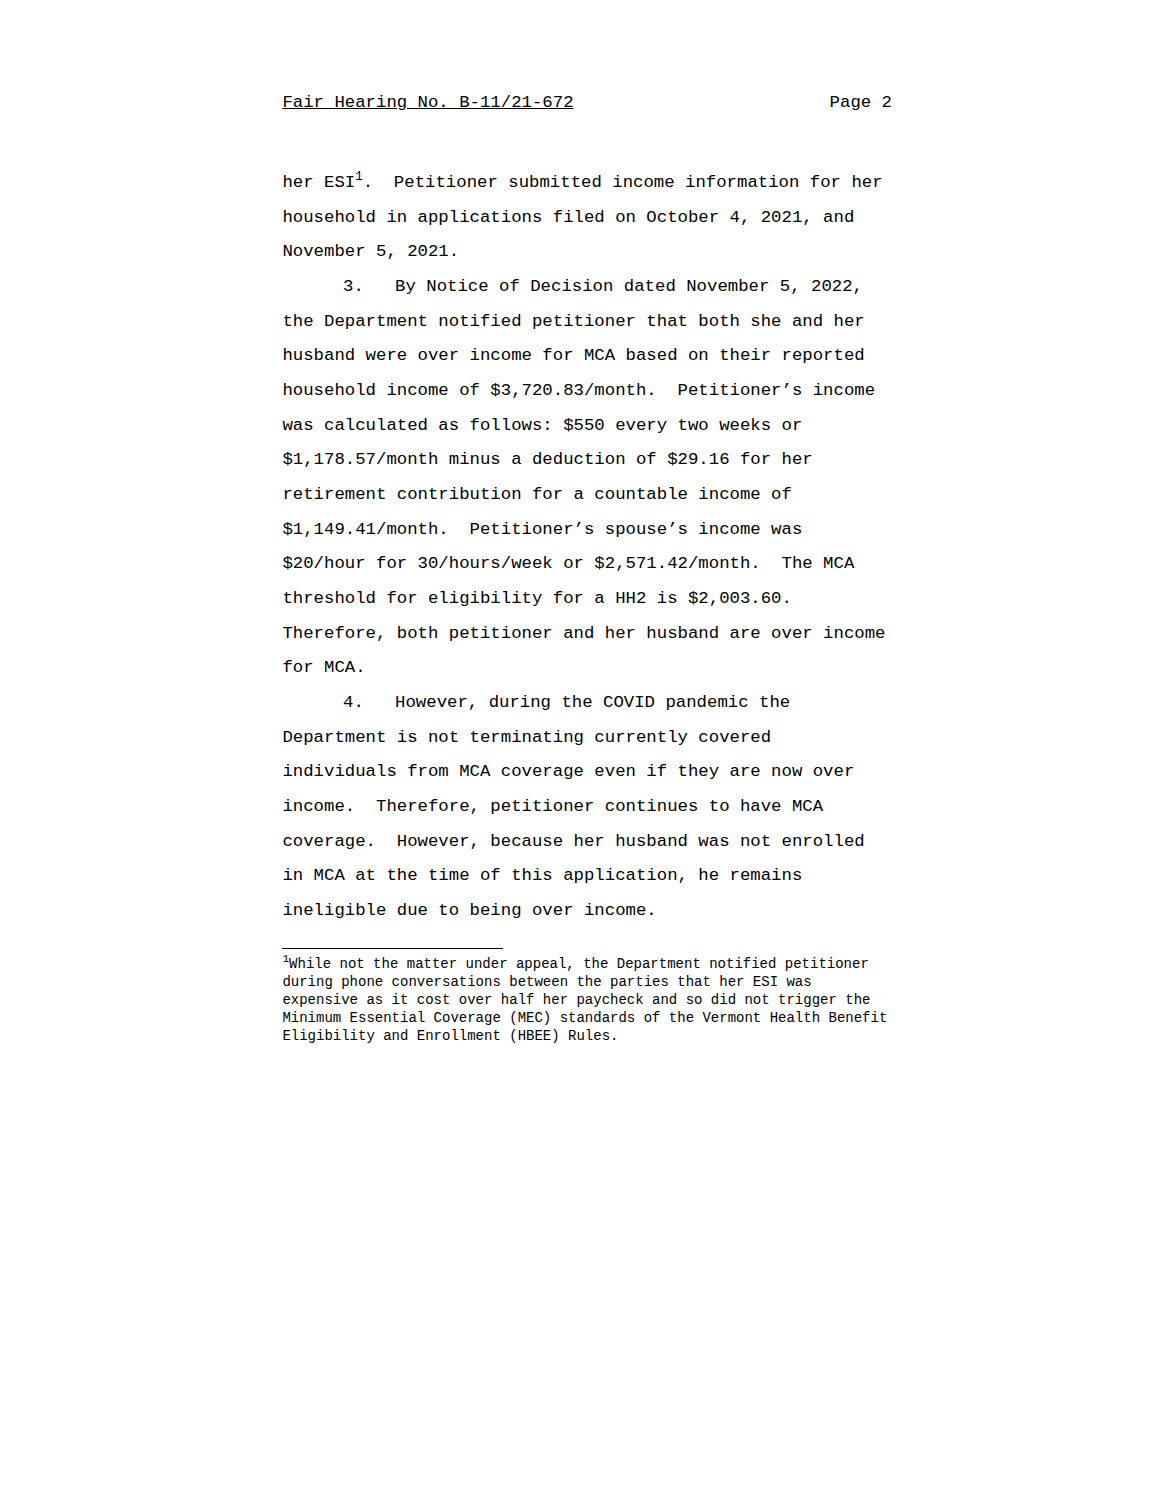Fair Hearing No. B-11/21-672 Page 2
her ESI1. Petitioner submitted income information for her household in applications filed on October 4, 2021, and November 5, 2021.
3. By Notice of Decision dated November 5, 2022, the Department notified petitioner that both she and her husband were over income for MCA based on their reported household income of $3,720.83/month. Petitioner’s income was calculated as follows: $550 every two weeks or $1,178.57/month minus a deduction of $29.16 for her retirement contribution for a countable income of $1,149.41/month. Petitioner’s spouse’s income was $20/hour for 30/hours/week or $2,571.42/month. The MCA threshold for eligibility for a HH2 is $2,003.60. Therefore, both petitioner and her husband are over income for MCA.
4. However, during the COVID pandemic the Department is not terminating currently covered individuals from MCA coverage even if they are now over income. Therefore, petitioner continues to have MCA coverage. However, because her husband was not enrolled in MCA at the time of this application, he remains ineligible due to being over income.
1While not the matter under appeal, the Department notified petitioner during phone conversations between the parties that her ESI was expensive as it cost over half her paycheck and so did not trigger the Minimum Essential Coverage (MEC) standards of the Vermont Health Benefit Eligibility and Enrollment (HBEE) Rules.